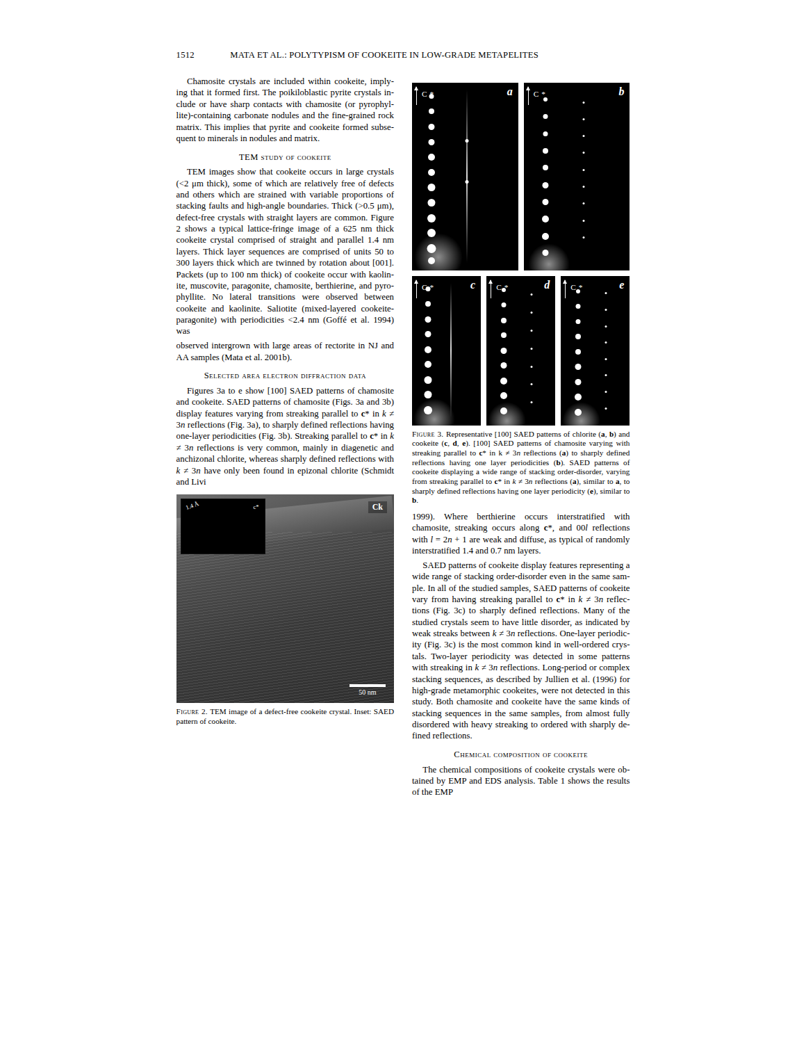1512 MATA ET AL.: POLYTYPISM OF COOKEITE IN LOW-GRADE METAPELITES
Chamosite crystals are included within cookeite, implying that it formed first. The poikiloblastic pyrite crystals include or have sharp contacts with chamosite (or pyrophyllite)-containing carbonate nodules and the fine-grained rock matrix. This implies that pyrite and cookeite formed subsequent to minerals in nodules and matrix.
TEM study of cookeite
TEM images show that cookeite occurs in large crystals (<2 μm thick), some of which are relatively free of defects and others which are strained with variable proportions of stacking faults and high-angle boundaries. Thick (>0.5 μm), defect-free crystals with straight layers are common. Figure 2 shows a typical lattice-fringe image of a 625 nm thick cookeite crystal comprised of straight and parallel 1.4 nm layers. Thick layer sequences are comprised of units 50 to 300 layers thick which are twinned by rotation about [001]. Packets (up to 100 nm thick) of cookeite occur with kaolinite, muscovite, paragonite, chamosite, berthierine, and pyrophyllite. No lateral transitions were observed between cookeite and kaolinite. Saliotite (mixed-layered cookeite-paragonite) with periodicities <2.4 nm (Goffé et al. 1994) was
observed intergrown with large areas of rectorite in NJ and AA samples (Mata et al. 2001b).
Selected area electron diffraction data
Figures 3a to e show [100] SAED patterns of chamosite and cookeite. SAED patterns of chamosite (Figs. 3a and 3b) display features varying from streaking parallel to c* in k ≠ 3n reflections (Fig. 3a), to sharply defined reflections having one-layer periodicities (Fig. 3b). Streaking parallel to c* in k ≠ 3n reflections is very common, mainly in diagenetic and anchizonal chlorite, whereas sharply defined reflections with k ≠ 3n have only been found in epizonal chlorite (Schmidt and Livi
1.4 Å
c*
Ck
50 nm
Figure 2. TEM image of a defect-free cookeite crystal. Inset: SAED pattern of cookeite.
C *
a
C *
b
C *
c
C *
d
C *
e
Figure 3. Representative [100] SAED patterns of chlorite (a, b) and cookeite (c, d, e). [100] SAED patterns of chamosite varying with streaking parallel to c* in k ≠ 3n reflections (a) to sharply defined reflections having one layer periodicities (b). SAED patterns of cookeite displaying a wide range of stacking order-disorder, varying from streaking parallel to c* in k ≠ 3n reflections (a), similar to a, to sharply defined reflections having one layer periodicity (e), similar to b.
1999). Where berthierine occurs interstratified with chamosite, streaking occurs along c*, and 00l reflections with l = 2n + 1 are weak and diffuse, as typical of randomly interstratified 1.4 and 0.7 nm layers.
SAED patterns of cookeite display features representing a wide range of stacking order-disorder even in the same sample. In all of the studied samples, SAED patterns of cookeite vary from having streaking parallel to c* in k ≠ 3n reflections (Fig. 3c) to sharply defined reflections. Many of the studied crystals seem to have little disorder, as indicated by weak streaks between k ≠ 3n reflections. One-layer periodicity (Fig. 3c) is the most common kind in well-ordered crystals. Two-layer periodicity was detected in some patterns with streaking in k ≠ 3n reflections. Long-period or complex stacking sequences, as described by Jullien et al. (1996) for high-grade metamorphic cookeites, were not detected in this study. Both chamosite and cookeite have the same kinds of stacking sequences in the same samples, from almost fully disordered with heavy streaking to ordered with sharply defined reflections.
Chemical composition of cookeite
The chemical compositions of cookeite crystals were obtained by EMP and EDS analysis. Table 1 shows the results of the EMP